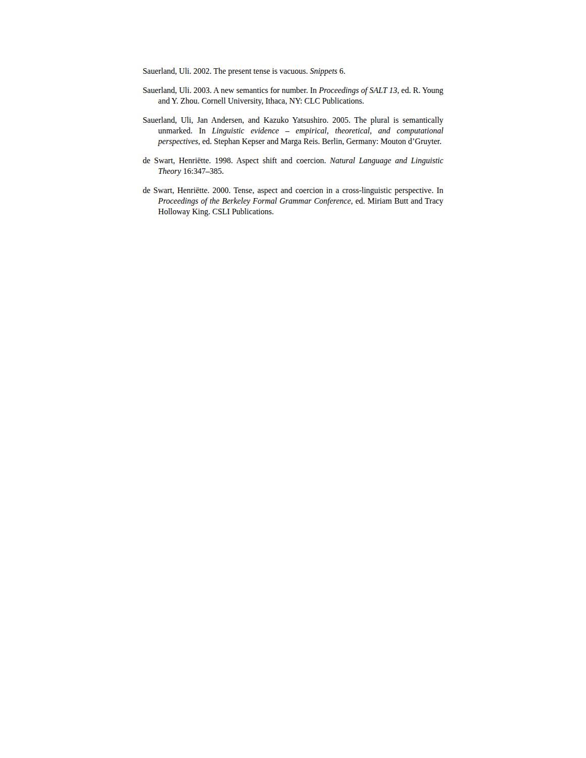Sauerland, Uli. 2002. The present tense is vacuous. Snippets 6.
Sauerland, Uli. 2003. A new semantics for number. In Proceedings of SALT 13, ed. R. Young and Y. Zhou. Cornell University, Ithaca, NY: CLC Publications.
Sauerland, Uli, Jan Andersen, and Kazuko Yatsushiro. 2005. The plural is semantically unmarked. In Linguistic evidence – empirical, theoretical, and computational perspectives, ed. Stephan Kepser and Marga Reis. Berlin, Germany: Mouton d’Gruyter.
de Swart, Henriëtte. 1998. Aspect shift and coercion. Natural Language and Linguistic Theory 16:347–385.
de Swart, Henriëtte. 2000. Tense, aspect and coercion in a cross-linguistic perspective. In Proceedings of the Berkeley Formal Grammar Conference, ed. Miriam Butt and Tracy Holloway King. CSLI Publications.